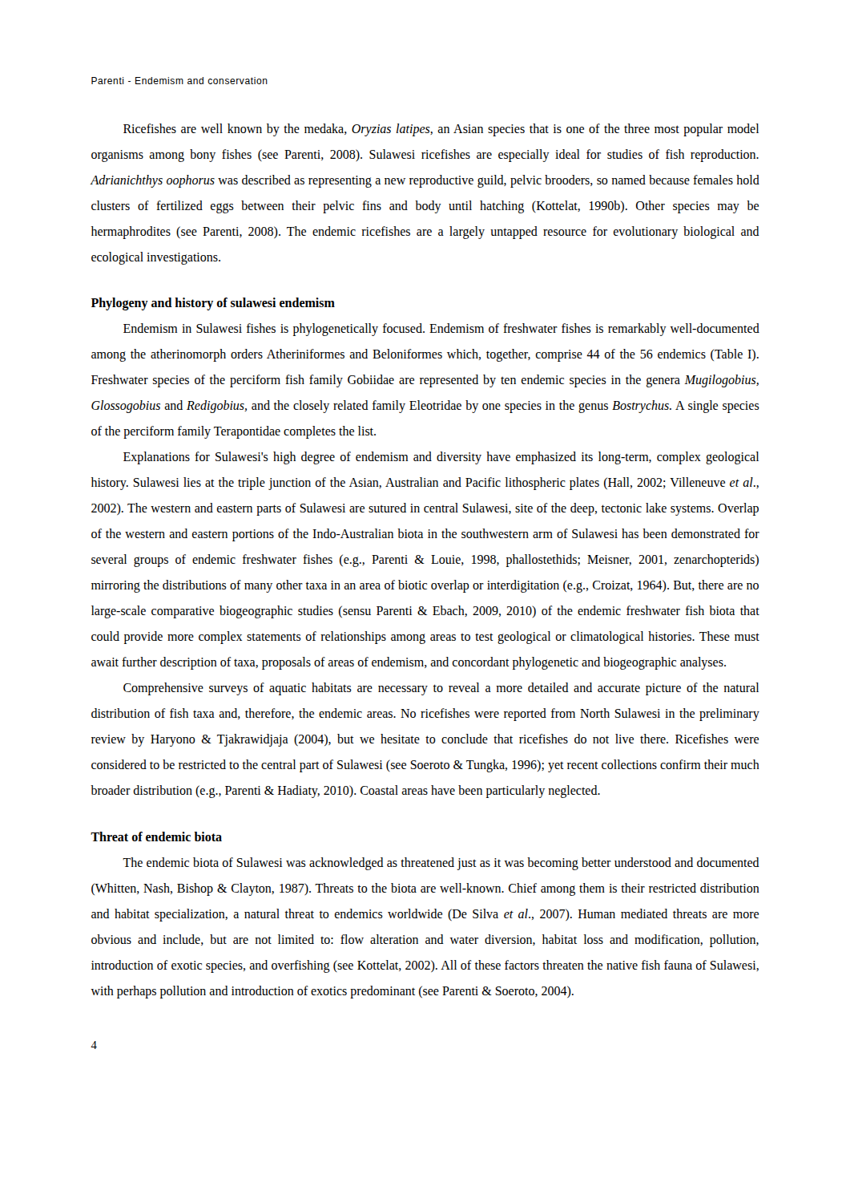Parenti - Endemism and conservation
Ricefishes are well known by the medaka, Oryzias latipes, an Asian species that is one of the three most popular model organisms among bony fishes (see Parenti, 2008). Sulawesi ricefishes are especially ideal for studies of fish reproduction. Adrianichthys oophorus was described as representing a new reproductive guild, pelvic brooders, so named because females hold clusters of fertilized eggs between their pelvic fins and body until hatching (Kottelat, 1990b). Other species may be hermaphrodites (see Parenti, 2008). The endemic ricefishes are a largely untapped resource for evolutionary biological and ecological investigations.
Phylogeny and history of sulawesi endemism
Endemism in Sulawesi fishes is phylogenetically focused. Endemism of freshwater fishes is remarkably well-documented among the atherinomorph orders Atheriniformes and Beloniformes which, together, comprise 44 of the 56 endemics (Table I). Freshwater species of the perciform fish family Gobiidae are represented by ten endemic species in the genera Mugilogobius, Glossogobius and Redigobius, and the closely related family Eleotridae by one species in the genus Bostrychus. A single species of the perciform family Terapontidae completes the list.
Explanations for Sulawesi's high degree of endemism and diversity have emphasized its long-term, complex geological history. Sulawesi lies at the triple junction of the Asian, Australian and Pacific lithospheric plates (Hall, 2002; Villeneuve et al., 2002). The western and eastern parts of Sulawesi are sutured in central Sulawesi, site of the deep, tectonic lake systems. Overlap of the western and eastern portions of the Indo-Australian biota in the southwestern arm of Sulawesi has been demonstrated for several groups of endemic freshwater fishes (e.g., Parenti & Louie, 1998, phallostethids; Meisner, 2001, zenarchopterids) mirroring the distributions of many other taxa in an area of biotic overlap or interdigitation (e.g., Croizat, 1964). But, there are no large-scale comparative biogeographic studies (sensu Parenti & Ebach, 2009, 2010) of the endemic freshwater fish biota that could provide more complex statements of relationships among areas to test geological or climatological histories. These must await further description of taxa, proposals of areas of endemism, and concordant phylogenetic and biogeographic analyses.
Comprehensive surveys of aquatic habitats are necessary to reveal a more detailed and accurate picture of the natural distribution of fish taxa and, therefore, the endemic areas. No ricefishes were reported from North Sulawesi in the preliminary review by Haryono & Tjakrawidjaja (2004), but we hesitate to conclude that ricefishes do not live there. Ricefishes were considered to be restricted to the central part of Sulawesi (see Soeroto & Tungka, 1996); yet recent collections confirm their much broader distribution (e.g., Parenti & Hadiaty, 2010). Coastal areas have been particularly neglected.
Threat of endemic biota
The endemic biota of Sulawesi was acknowledged as threatened just as it was becoming better understood and documented (Whitten, Nash, Bishop & Clayton, 1987). Threats to the biota are well-known. Chief among them is their restricted distribution and habitat specialization, a natural threat to endemics worldwide (De Silva et al., 2007). Human mediated threats are more obvious and include, but are not limited to: flow alteration and water diversion, habitat loss and modification, pollution, introduction of exotic species, and overfishing (see Kottelat, 2002). All of these factors threaten the native fish fauna of Sulawesi, with perhaps pollution and introduction of exotics predominant (see Parenti & Soeroto, 2004).
4